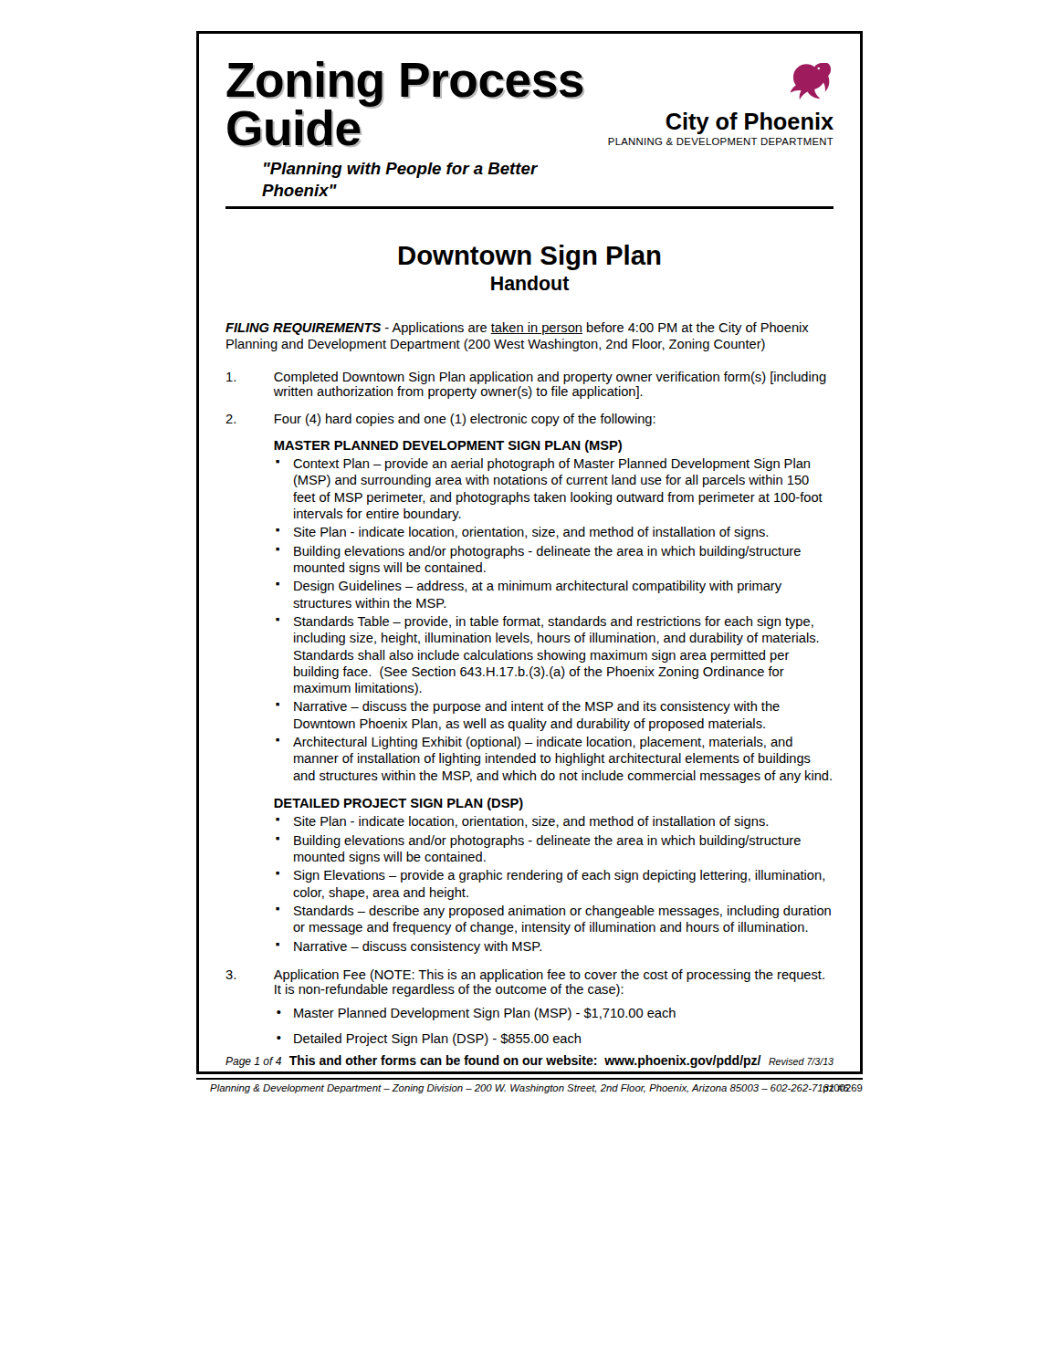Zoning Process Guide
"Planning with People for a Better Phoenix"
City of Phoenix
PLANNING & DEVELOPMENT DEPARTMENT
Downtown Sign Plan
Handout
FILING REQUIREMENTS - Applications are taken in person before 4:00 PM at the City of Phoenix Planning and Development Department (200 West Washington, 2nd Floor, Zoning Counter)
Completed Downtown Sign Plan application and property owner verification form(s) [including written authorization from property owner(s) to file application].
Four (4) hard copies and one (1) electronic copy of the following:
MASTER PLANNED DEVELOPMENT SIGN PLAN (MSP)
Context Plan – provide an aerial photograph of Master Planned Development Sign Plan (MSP) and surrounding area with notations of current land use for all parcels within 150 feet of MSP perimeter, and photographs taken looking outward from perimeter at 100-foot intervals for entire boundary.
Site Plan - indicate location, orientation, size, and method of installation of signs.
Building elevations and/or photographs - delineate the area in which building/structure mounted signs will be contained.
Design Guidelines – address, at a minimum architectural compatibility with primary structures within the MSP.
Standards Table – provide, in table format, standards and restrictions for each sign type, including size, height, illumination levels, hours of illumination, and durability of materials. Standards shall also include calculations showing maximum sign area permitted per building face. (See Section 643.H.17.b.(3).(a) of the Phoenix Zoning Ordinance for maximum limitations).
Narrative – discuss the purpose and intent of the MSP and its consistency with the Downtown Phoenix Plan, as well as quality and durability of proposed materials.
Architectural Lighting Exhibit (optional) – indicate location, placement, materials, and manner of installation of lighting intended to highlight architectural elements of buildings and structures within the MSP, and which do not include commercial messages of any kind.
DETAILED PROJECT SIGN PLAN (DSP)
Site Plan - indicate location, orientation, size, and method of installation of signs.
Building elevations and/or photographs - delineate the area in which building/structure mounted signs will be contained.
Sign Elevations – provide a graphic rendering of each sign depicting lettering, illumination, color, shape, area and height.
Standards – describe any proposed animation or changeable messages, including duration or message and frequency of change, intensity of illumination and hours of illumination.
Narrative – discuss consistency with MSP.
Application Fee (NOTE: This is an application fee to cover the cost of processing the request. It is non-refundable regardless of the outcome of the case):
Master Planned Development Sign Plan (MSP) - $1,710.00 each
Detailed Project Sign Plan (DSP) - $855.00 each
Page 1 of 4 This and other forms can be found on our website: www.phoenix.gov/pdd/pz/ Revised 7/3/13
Planning & Development Department – Zoning Division – 200 W. Washington Street, 2nd Floor, Phoenix, Arizona 85003 – 602-262-7131 #6 pz00269